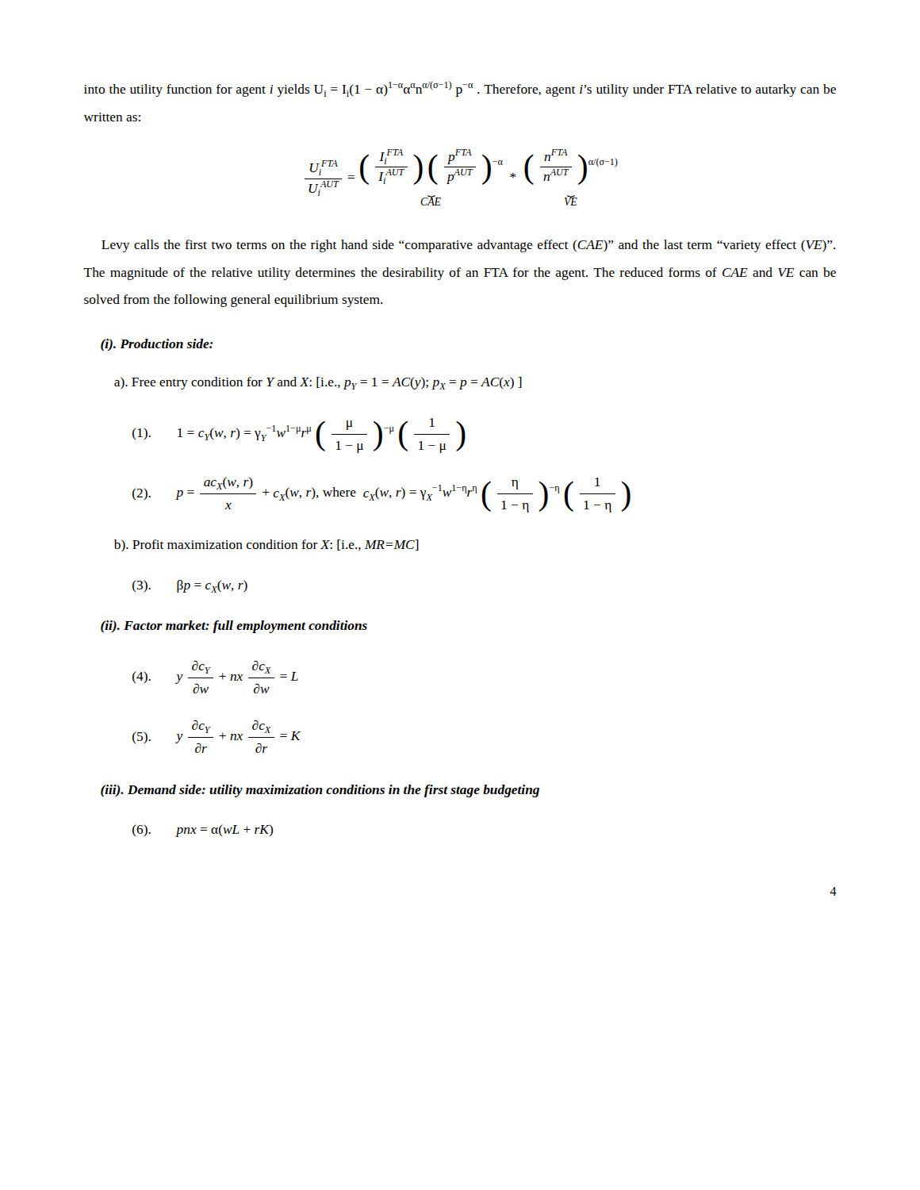into the utility function for agent i yields Ui = Ii(1 − α)1−αααnα/(σ−1) p−α . Therefore, agent i’s utility under FTA relative to autarky can be written as:
UiFTA UiAUT = ( IiFTA IiAUT ) ( pFTA pAUT )−α ⏟ CAE * ( nFTA nAUT )α/(σ−1) ⏟ VE
Levy calls the first two terms on the right hand side “comparative advantage effect (CAE)” and the last term “variety effect (VE)”. The magnitude of the relative utility determines the desirability of an FTA for the agent. The reduced forms of CAE and VE can be solved from the following general equilibrium system.
(i). Production side:
a). Free entry condition for Y and X: [i.e., pY = 1 = AC(y); pX = p = AC(x) ]
(1). 1 = cY(w, r) = γY−1w1−μrμ ( μ 1 − μ )−μ ( 1 1 − μ )
(2). p = acX(w, r) x + cX(w, r), where cX(w, r) = γX−1w1−ηrη ( η 1 − η )−η ( 1 1 − η )
b). Profit maximization condition for X: [i.e., MR=MC]
(3). βp = cX(w, r)
(ii). Factor market: full employment conditions
(4). y ∂cY ∂w + nx ∂cX ∂w = L
(5). y ∂cY ∂r + nx ∂cX ∂r = K
(iii). Demand side: utility maximization conditions in the first stage budgeting
(6). pnx = α(wL + rK)
4